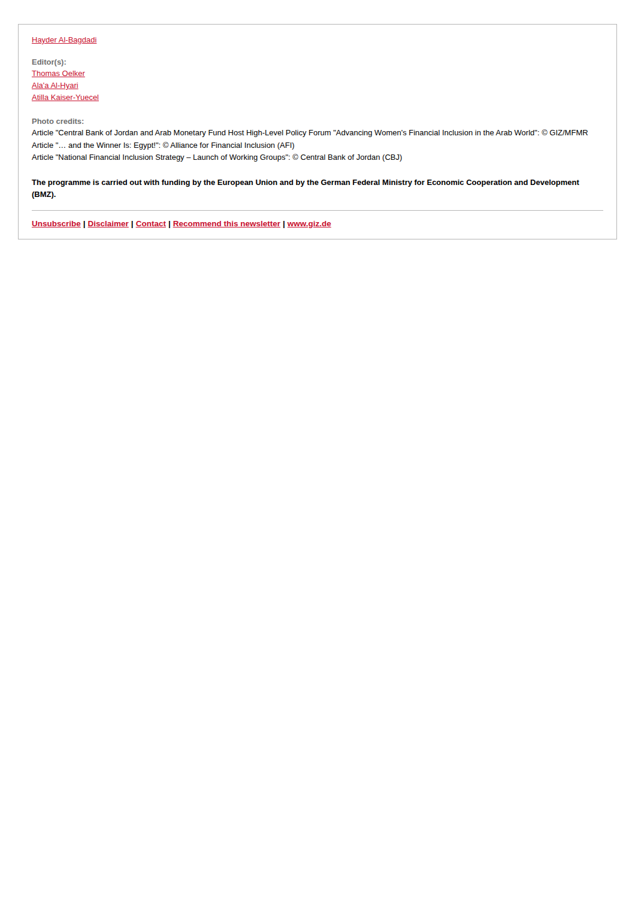Hayder Al-Bagdadi
Editor(s):
Thomas Oelker Ala'a Al-Hyari Atilla Kaiser-Yuecel
Photo credits:
Article "Central Bank of Jordan and Arab Monetary Fund Host High-Level Policy Forum "Advancing Women's Financial Inclusion in the Arab World": © GIZ/MFMR
Article "… and the Winner Is: Egypt!": © Alliance for Financial Inclusion (AFI)
Article "National Financial Inclusion Strategy – Launch of Working Groups": © Central Bank of Jordan (CBJ)
The programme is carried out with funding by the European Union and by the German Federal Ministry for Economic Cooperation and Development (BMZ).
Unsubscribe|Disclaimer|Contact|Recommend this newsletter|www.giz.de